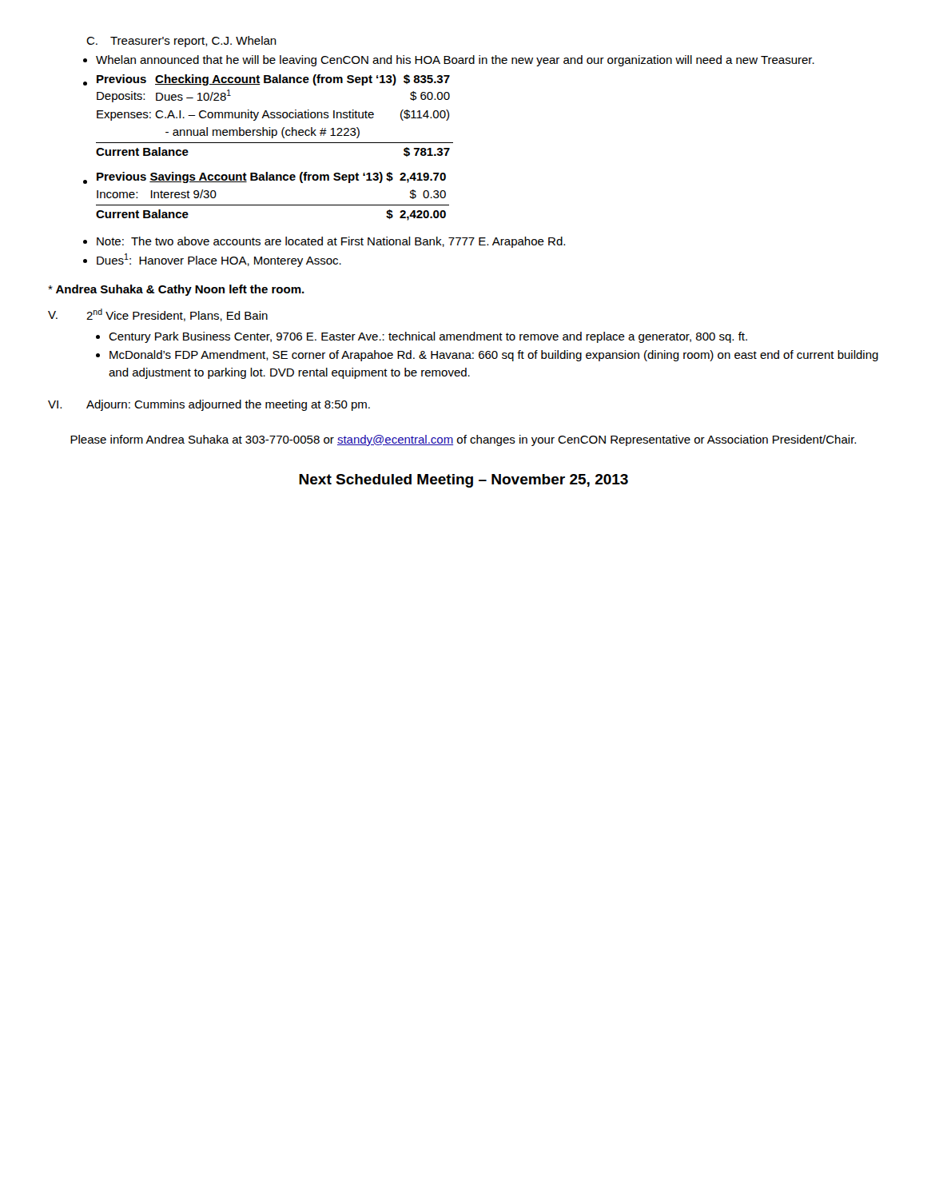C.
Treasurer's report, C.J. Whelan
Whelan announced that he will be leaving CenCON and his HOA Board in the new year and our organization will need a new Treasurer.
| Previous | Checking Account | Balance (from Sept ‘13) | $ 835.37 |
| Deposits: | Dues – 10/28 1 | $ 60.00 |
| Expenses: | C.A.I. – Community Associations Institute | ($114.00) |
| | - annual membership (check # 1223) | |
| Current Balance | $ 781.37 |
| Previous | Savings Account | Balance (from Sept ‘13) | $ 2,419.70 |
| Income: | Interest 9/30 | $ 0.30 |
| Current Balance | $ 2,420.00 |
Note: The two above accounts are located at First National Bank, 7777 E. Arapahoe Rd.
Dues1: Hanover Place HOA, Monterey Assoc.
* Andrea Suhaka & Cathy Noon left the room.
V.
2nd Vice President, Plans, Ed Bain
Century Park Business Center, 9706 E. Easter Ave.: technical amendment to remove and replace a generator, 800 sq. ft.
McDonald’s FDP Amendment, SE corner of Arapahoe Rd. & Havana: 660 sq ft of building expansion (dining room) on east end of current building and adjustment to parking lot. DVD rental equipment to be removed.
VI.
Adjourn: Cummins adjourned the meeting at 8:50 pm.
Please inform Andrea Suhaka at 303-770-0058 or standy@ecentral.com of changes in your CenCON Representative or Association President/Chair.
Next Scheduled Meeting – November 25, 2013